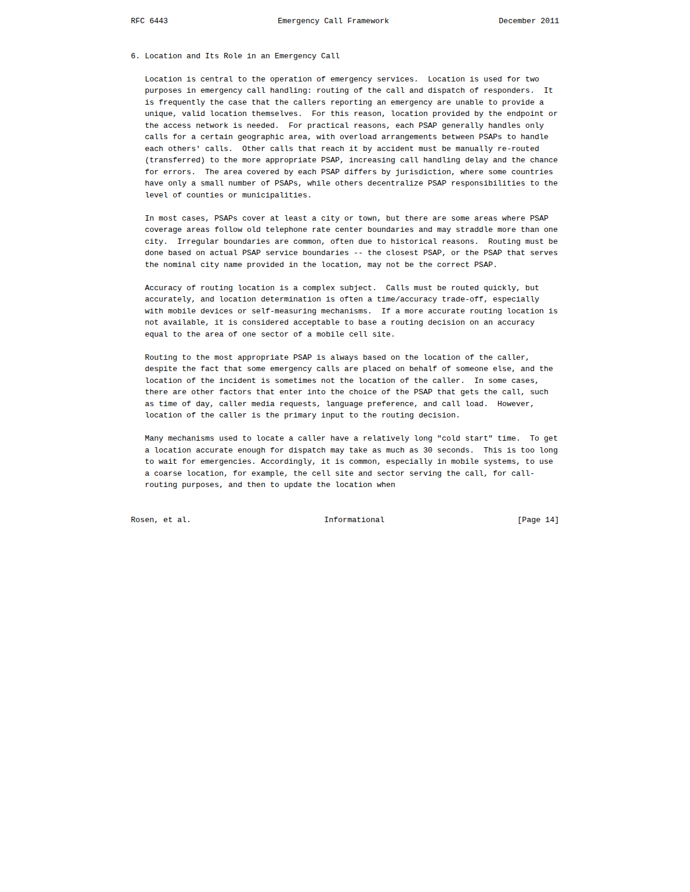RFC 6443 Emergency Call Framework December 2011
6. Location and Its Role in an Emergency Call
Location is central to the operation of emergency services. Location is used for two purposes in emergency call handling: routing of the call and dispatch of responders. It is frequently the case that the callers reporting an emergency are unable to provide a unique, valid location themselves. For this reason, location provided by the endpoint or the access network is needed. For practical reasons, each PSAP generally handles only calls for a certain geographic area, with overload arrangements between PSAPs to handle each others' calls. Other calls that reach it by accident must be manually re-routed (transferred) to the more appropriate PSAP, increasing call handling delay and the chance for errors. The area covered by each PSAP differs by jurisdiction, where some countries have only a small number of PSAPs, while others decentralize PSAP responsibilities to the level of counties or municipalities.
In most cases, PSAPs cover at least a city or town, but there are some areas where PSAP coverage areas follow old telephone rate center boundaries and may straddle more than one city. Irregular boundaries are common, often due to historical reasons. Routing must be done based on actual PSAP service boundaries -- the closest PSAP, or the PSAP that serves the nominal city name provided in the location, may not be the correct PSAP.
Accuracy of routing location is a complex subject. Calls must be routed quickly, but accurately, and location determination is often a time/accuracy trade-off, especially with mobile devices or self-measuring mechanisms. If a more accurate routing location is not available, it is considered acceptable to base a routing decision on an accuracy equal to the area of one sector of a mobile cell site.
Routing to the most appropriate PSAP is always based on the location of the caller, despite the fact that some emergency calls are placed on behalf of someone else, and the location of the incident is sometimes not the location of the caller. In some cases, there are other factors that enter into the choice of the PSAP that gets the call, such as time of day, caller media requests, language preference, and call load. However, location of the caller is the primary input to the routing decision.
Many mechanisms used to locate a caller have a relatively long "cold start" time. To get a location accurate enough for dispatch may take as much as 30 seconds. This is too long to wait for emergencies. Accordingly, it is common, especially in mobile systems, to use a coarse location, for example, the cell site and sector serving the call, for call-routing purposes, and then to update the location when
Rosen, et al. Informational [Page 14]